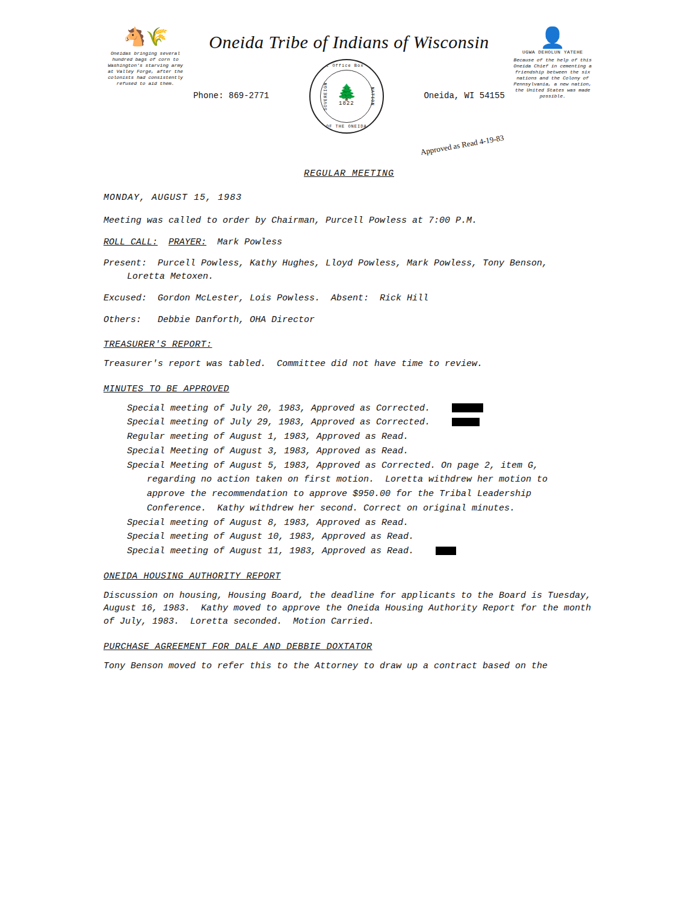🐴🌾
Oneidas bringing several hundred bags of corn to Washington's starving army at Valley Forge, after the colonists had consistently refused to aid them.
Oneida Tribe of Indians of Wisconsin
Phone: 869-2771
Post Office Box 365 OF THE ONEIDA SOVEREIGN NATION
🌲
1822
Oneida, WI 54155
Approved as Read 4-19-83
👤
UGWA DEHOLUN YATEHE
Because of the help of this Oneida Chief in cementing a friendship between the six nations and the Colony of Pennsylvania, a new nation, the United States was made possible.
REGULAR MEETING
MONDAY, AUGUST 15, 1983
Meeting was called to order by Chairman, Purcell Powless at 7:00 P.M.
ROLL CALL: PRAYER: Mark Powless
Present: Purcell Powless, Kathy Hughes, Lloyd Powless, Mark Powless, Tony Benson,
Loretta Metoxen.
Excused: Gordon McLester, Lois Powless. Absent: Rick Hill
Others: Debbie Danforth, OHA Director
TREASURER'S REPORT:
Treasurer's report was tabled. Committee did not have time to review.
MINUTES TO BE APPROVED
Special meeting of July 20, 1983, Approved as Corrected.
Special meeting of July 29, 1983, Approved as Corrected.
Regular meeting of August 1, 1983, Approved as Read.
Special Meeting of August 3, 1983, Approved as Read.
Special Meeting of August 5, 1983, Approved as Corrected. On page 2, item G,
regarding no action taken on first motion. Loretta withdrew her motion to
approve the recommendation to approve $950.00 for the Tribal Leadership
Conference. Kathy withdrew her second. Correct on original minutes.
Special meeting of August 8, 1983, Approved as Read.
Special meeting of August 10, 1983, Approved as Read.
Special meeting of August 11, 1983, Approved as Read.
ONEIDA HOUSING AUTHORITY REPORT
Discussion on housing, Housing Board, the deadline for applicants to the Board is Tuesday, August 16, 1983. Kathy moved to approve the Oneida Housing Authority Report for the month of July, 1983. Loretta seconded. Motion Carried.
PURCHASE AGREEMENT FOR DALE AND DEBBIE DOXTATOR
Tony Benson moved to refer this to the Attorney to draw up a contract based on the